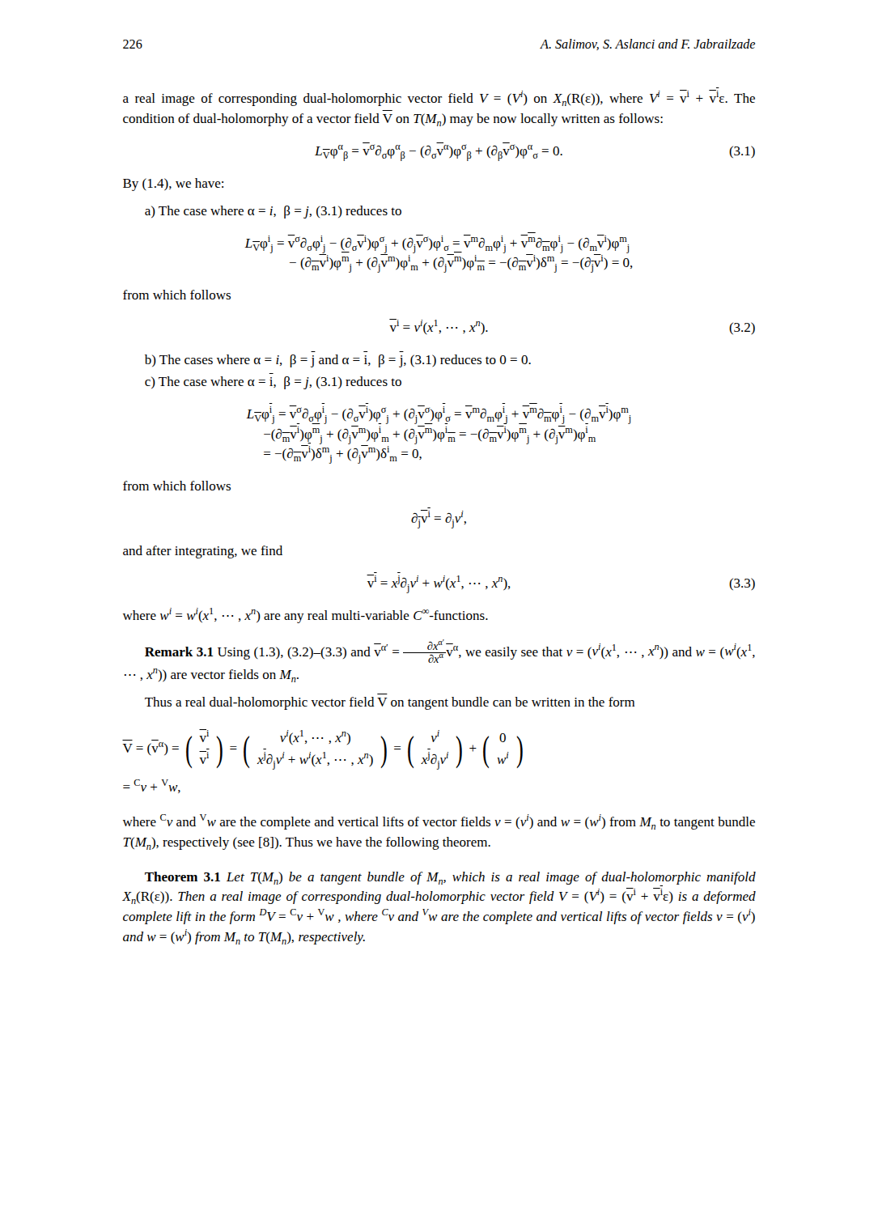226 A. Salimov, S. Aslanci and F. Jabrailzade
a real image of corresponding dual-holomorphic vector field V = (Vi) on Xn(R(ε)), where Vi = vi + viε. The condition of dual-holomorphy of a vector field V on T(Mn) may be now locally written as follows:
LVφαβ = vσ∂σφαβ − (∂σvα)φσβ + (∂βvσ)φασ = 0. (3.1)
By (1.4), we have:
a) The case where α = i, β = j, (3.1) reduces to
LVφij = vσ∂σφij − (∂σvi)φσj + (∂jvσ)φiσ = vm∂mφij + vm∂mφij − (∂mvi)φmj − (∂mvi)φmj + (∂jvm)φim + (∂jvm)φim = −(∂mvi)δmj = −(∂jvi) = 0,
from which follows
vi = vi(x1, ⋯ , xn). (3.2)
b) The cases where α = i, β = j and α = i, β = j, (3.1) reduces to 0 = 0.
c) The case where α = i, β = j, (3.1) reduces to
LVφij = vσ∂σφij − (∂σvi)φσj + (∂jvσ)φiσ = vm∂mφij + vm∂mφij − (∂mvi)φmj −(∂mvi)φmj + (∂jvm)φim + (∂jvm)φim = −(∂mvi)φmj + (∂jvm)φim = −(∂mvi)δmj + (∂jvm)δim = 0,
from which follows
∂jvi = ∂jvi,
and after integrating, we find
vi = xj∂jvi + wi(x1, ⋯ , xn), (3.3)
where wi = wi(x1, ⋯ , xn) are any real multi-variable C∞-functions.
Remark 3.1 Using (1.3), (3.2)–(3.3) and vα′ = ∂xα′∂xα vα, we easily see that v = (vi(x1, ⋯ , xn)) and w = (wi(x1, ⋯ , xn)) are vector fields on Mn.
Thus a real dual-holomorphic vector field V on tangent bundle can be written in the form
V = (vα) = ( vi vi ) = ( vi(x1, ⋯ , xn) xj∂jvi + wi(x1, ⋯ , xn) ) = ( vi xj∂jvi ) + ( 0 wi )
= Cv + Vw,
where Cv and Vw are the complete and vertical lifts of vector fields v = (vi) and w = (wi) from Mn to tangent bundle T(Mn), respectively (see [8]). Thus we have the following theorem.
Theorem 3.1 Let T(Mn) be a tangent bundle of Mn, which is a real image of dual-holomorphic manifold Xn(R(ε)). Then a real image of corresponding dual-holomorphic vector field V = (Vi) = (vi + viε) is a deformed complete lift in the form DV = Cv + Vw , where Cv and Vw are the complete and vertical lifts of vector fields v = (vi) and w = (wi) from Mn to T(Mn), respectively.